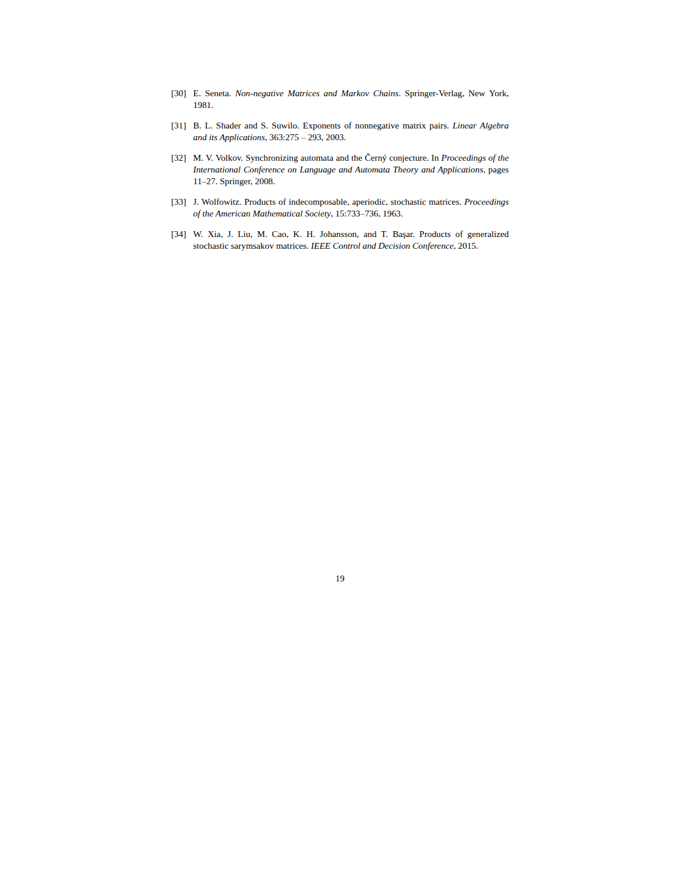[30] E. Seneta. Non-negative Matrices and Markov Chains. Springer-Verlag, New York, 1981.
[31] B. L. Shader and S. Suwilo. Exponents of nonnegative matrix pairs. Linear Algebra and its Applications, 363:275 – 293, 2003.
[32] M. V. Volkov. Synchronizing automata and the Černý conjecture. In Proceedings of the International Conference on Language and Automata Theory and Applications, pages 11–27. Springer, 2008.
[33] J. Wolfowitz. Products of indecomposable, aperiodic, stochastic matrices. Proceedings of the American Mathematical Society, 15:733–736, 1963.
[34] W. Xia, J. Liu, M. Cao, K. H. Johansson, and T. Başar. Products of generalized stochastic sarymsakov matrices. IEEE Control and Decision Conference, 2015.
19